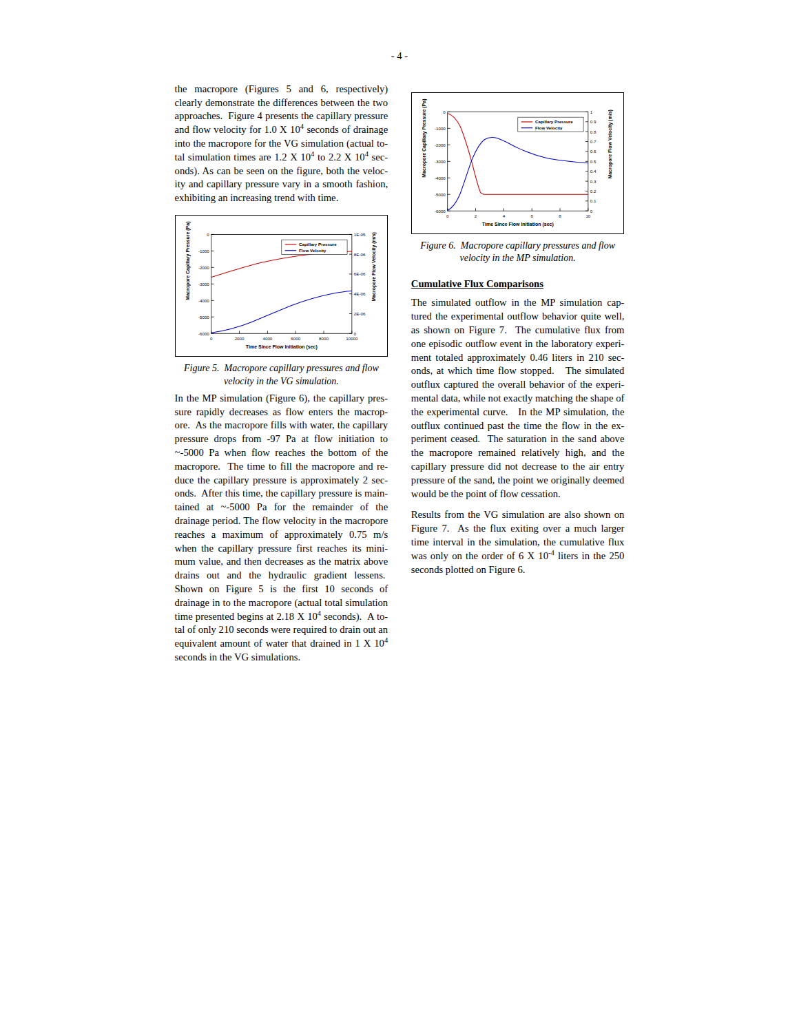- 4 -
the macropore (Figures 5 and 6, respectively) clearly demonstrate the differences between the two approaches. Figure 4 presents the capillary pressure and flow velocity for 1.0 X 104 seconds of drainage into the macropore for the VG simulation (actual total simulation times are 1.2 X 104 to 2.2 X 104 seconds). As can be seen on the figure, both the velocity and capillary pressure vary in a smooth fashion, exhibiting an increasing trend with time.
Macropore Capillary Pressure (Pa) Macropore Flow Velocity (m/s) Time Since Flow Initiation (sec) 0 -1000 -2000 -3000 -4000 -5000 -6000 1E-05 8E-06 6E-06 4E-06 2E-06 0 0 2000 4000 6000 8000 10000 Capillary Pressure Flow Velocity
Figure 5. Macropore capillary pressures and flow velocity in the VG simulation.
In the MP simulation (Figure 6), the capillary pressure rapidly decreases as flow enters the macropore. As the macropore fills with water, the capillary pressure drops from -97 Pa at flow initiation to ~-5000 Pa when flow reaches the bottom of the macropore. The time to fill the macropore and reduce the capillary pressure is approximately 2 seconds. After this time, the capillary pressure is maintained at ~-5000 Pa for the remainder of the drainage period. The flow velocity in the macropore reaches a maximum of approximately 0.75 m/s when the capillary pressure first reaches its minimum value, and then decreases as the matrix above drains out and the hydraulic gradient lessens. Shown on Figure 5 is the first 10 seconds of drainage in to the macropore (actual total simulation time presented begins at 2.18 X 104 seconds). A total of only 210 seconds were required to drain out an equivalent amount of water that drained in 1 X 104 seconds in the VG simulations.
Macropore Capillary Pressure (Pa) Macropore Flow Velocity (m/s) Time Since Flow Initiation (sec) 0 -1000 -2000 -3000 -4000 -5000 -6000 1 0.9 0.8 0.7 0.6 0.5 0.4 0.3 0.2 0.1 0 0 2 4 6 8 10 Capillary Pressure Flow Velocity
Figure 6. Macropore capillary pressures and flow velocity in the MP simulation.
Cumulative Flux Comparisons
The simulated outflow in the MP simulation captured the experimental outflow behavior quite well, as shown on Figure 7. The cumulative flux from one episodic outflow event in the laboratory experiment totaled approximately 0.46 liters in 210 seconds, at which time flow stopped. The simulated outflux captured the overall behavior of the experimental data, while not exactly matching the shape of the experimental curve. In the MP simulation, the outflux continued past the time the flow in the experiment ceased. The saturation in the sand above the macropore remained relatively high, and the capillary pressure did not decrease to the air entry pressure of the sand, the point we originally deemed would be the point of flow cessation.
Results from the VG simulation are also shown on Figure 7. As the flux exiting over a much larger time interval in the simulation, the cumulative flux was only on the order of 6 X 10-4 liters in the 250 seconds plotted on Figure 6.